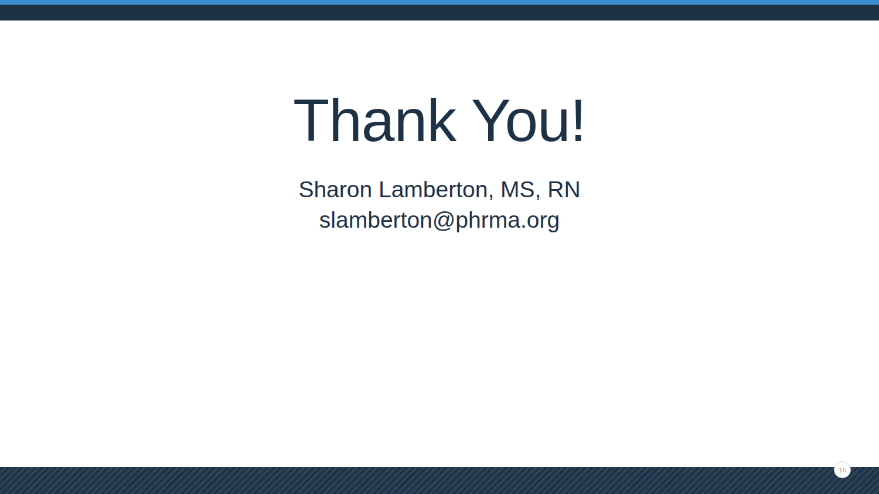Thank You!
Sharon Lamberton, MS, RN
slamberton@phrma.org
15